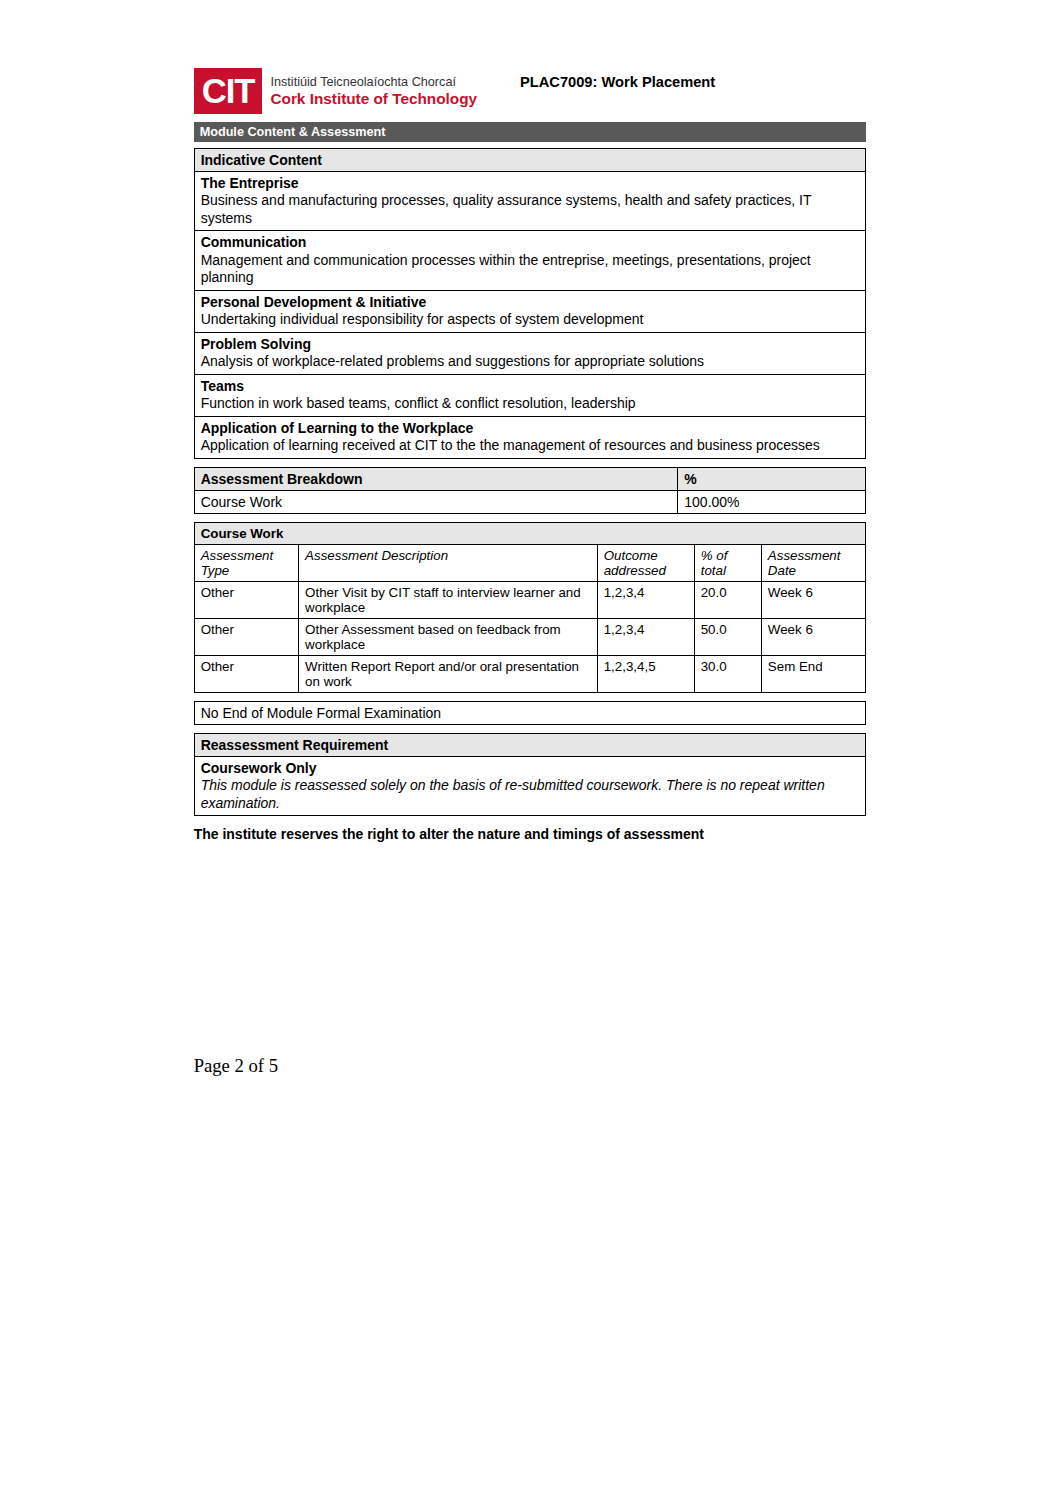CIT
Institiúid Teicneolaíochta Chorcaí Cork Institute of Technology
PLAC7009: Work Placement
Module Content & Assessment
| Indicative Content |
| The Entreprise Business and manufacturing processes, quality assurance systems, health and safety practices, IT systems |
| Communication Management and communication processes within the entreprise, meetings, presentations, project planning |
| Personal Development & Initiative Undertaking individual responsibility for aspects of system development |
| Problem Solving Analysis of workplace-related problems and suggestions for appropriate solutions |
| Teams Function in work based teams, conflict & conflict resolution, leadership |
| Application of Learning to the Workplace Application of learning received at CIT to the the management of resources and business processes |
| Assessment Breakdown | % |
| Course Work | 100.00% |
| Course Work |
| Assessment Type | Assessment Description | Outcome addressed | % of total | Assessment Date |
| Other | Other Visit by CIT staff to interview learner and workplace | 1,2,3,4 | 20.0 | Week 6 |
| Other | Other Assessment based on feedback from workplace | 1,2,3,4 | 50.0 | Week 6 |
| Other | Written Report Report and/or oral presentation on work | 1,2,3,4,5 | 30.0 | Sem End |
No End of Module Formal Examination
Reassessment Requirement
Coursework Only
This module is reassessed solely on the basis of re-submitted coursework. There is no repeat written examination.
The institute reserves the right to alter the nature and timings of assessment
Page 2 of 5